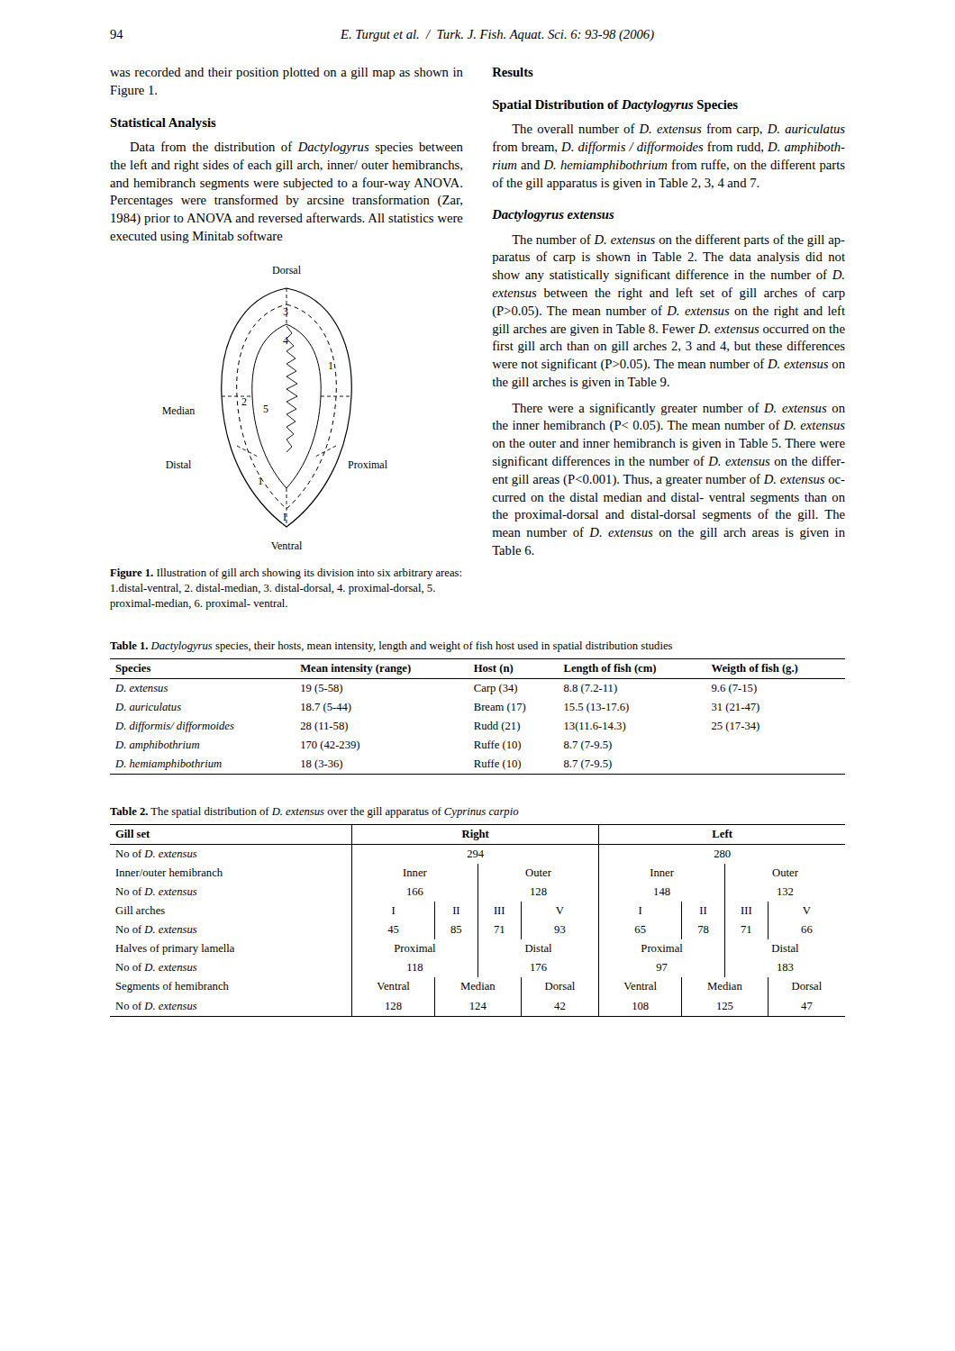94 E. Turgut et al. / Turk. J. Fish. Aquat. Sci. 6: 93-98 (2006)
was recorded and their position plotted on a gill map as shown in Figure 1.
Statistical Analysis
Data from the distribution of Dactylogyrus species between the left and right sides of each gill arch, inner/ outer hemibranchs, and hemibranch segments were subjected to a four-way ANOVA. Percentages were transformed by arcsine transformation (Zar, 1984) prior to ANOVA and reversed afterwards. All statistics were executed using Minitab software
Dorsal Median Distal Proximal Ventral 1 2 3 4 5 1 I
Figure 1. Illustration of gill arch showing its division into six arbitrary areas: 1.distal-ventral, 2. distal-median, 3. distal-dorsal, 4. proximal-dorsal, 5. proximal-median, 6. proximal- ventral.
Results
Spatial Distribution of Dactylogyrus Species
The overall number of D. extensus from carp, D. auriculatus from bream, D. difformis / difformoides from rudd, D. amphibothrium and D. hemiamphibothrium from ruffe, on the different parts of the gill apparatus is given in Table 2, 3, 4 and 7.
Dactylogyrus extensus
The number of D. extensus on the different parts of the gill apparatus of carp is shown in Table 2. The data analysis did not show any statistically significant difference in the number of D. extensus between the right and left set of gill arches of carp (P>0.05). The mean number of D. extensus on the right and left gill arches are given in Table 8. Fewer D. extensus occurred on the first gill arch than on gill arches 2, 3 and 4, but these differences were not significant (P>0.05). The mean number of D. extensus on the gill arches is given in Table 9.
There were a significantly greater number of D. extensus on the inner hemibranch (P< 0.05). The mean number of D. extensus on the outer and inner hemibranch is given in Table 5. There were significant differences in the number of D. extensus on the different gill areas (P<0.001). Thus, a greater number of D. extensus occurred on the distal median and distal- ventral segments than on the proximal-dorsal and distal-dorsal segments of the gill. The mean number of D. extensus on the gill arch areas is given in Table 6.
Table 1. Dactylogyrus species, their hosts, mean intensity, length and weight of fish host used in spatial distribution studies
| Species | Mean intensity (range) | Host (n) | Length of fish (cm) | Weigth of fish (g.) |
| --- | --- | --- | --- | --- |
| D. extensus | 19 (5-58) | Carp (34) | 8.8 (7.2-11) | 9.6 (7-15) |
| D. auriculatus | 18.7 (5-44) | Bream (17) | 15.5 (13-17.6) | 31 (21-47) |
| D. difformis/ difformoides | 28 (11-58) | Rudd (21) | 13(11.6-14.3) | 25 (17-34) |
| D. amphibothrium | 170 (42-239) | Ruffe (10) | 8.7 (7-9.5) | |
| D. hemiamphibothrium | 18 (3-36) | Ruffe (10) | 8.7 (7-9.5) | |
Table 2. The spatial distribution of D. extensus over the gill apparatus of Cyprinus carpio
| Gill set | Right | Left |
| --- | --- | --- |
| No of D. extensus | 294 | 280 |
| Inner/outer hemibranch | Inner | Outer | Inner | Outer |
| No of D. extensus | 166 | 128 | 148 | 132 |
| Gill arches | I | II | III | V | I | II | III | V |
| No of D. extensus | 45 | 85 | 71 | 93 | 65 | 78 | 71 | 66 |
| Halves of primary lamella | Proximal | Distal | Proximal | Distal |
| No of D. extensus | 118 | 176 | 97 | 183 |
| Segments of hemibranch | Ventral | Median | Dorsal | Ventral | Median | Dorsal |
| No of D. extensus | 128 | 124 | 42 | 108 | 125 | 47 |